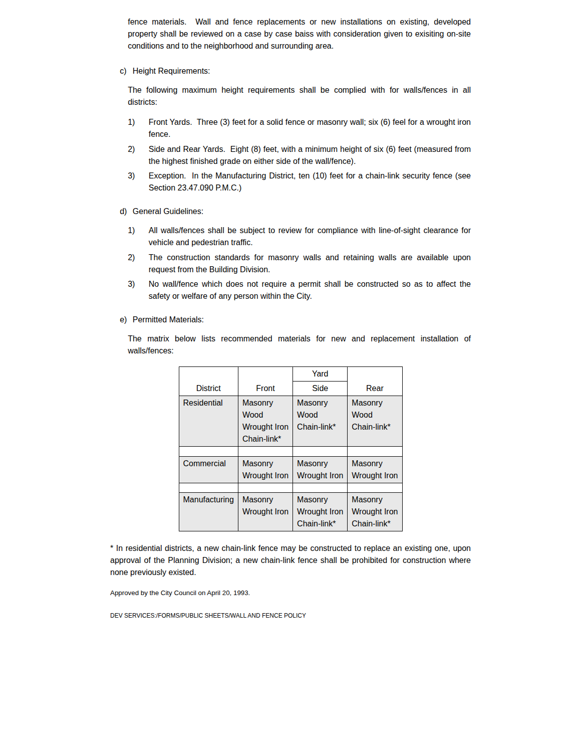fence materials. Wall and fence replacements or new installations on existing, developed property shall be reviewed on a case by case baiss with consideration given to exisiting on-site conditions and to the neighborhood and surrounding area.
c) Height Requirements:
The following maximum height requirements shall be complied with for walls/fences in all districts:
1) Front Yards. Three (3) feet for a solid fence or masonry wall; six (6) feel for a wrought iron fence.
2) Side and Rear Yards. Eight (8) feet, with a minimum height of six (6) feet (measured from the highest finished grade on either side of the wall/fence).
3) Exception. In the Manufacturing District, ten (10) feet for a chain-link security fence (see Section 23.47.090 P.M.C.)
d) General Guidelines:
1) All walls/fences shall be subject to review for compliance with line-of-sight clearance for vehicle and pedestrian traffic.
2) The construction standards for masonry walls and retaining walls are available upon request from the Building Division.
3) No wall/fence which does not require a permit shall be constructed so as to affect the safety or welfare of any person within the City.
e) Permitted Materials:
The matrix below lists recommended materials for new and replacement installation of walls/fences:
| District | Front | Yard | Rear |
| --- | --- | --- | --- |
| Side |
| Residential | Masonry Wood Wrought Iron Chain-link* | Masonry Wood Chain-link* | Masonry Wood Chain-link* |
| Commercial | Masonry Wrought Iron | Masonry Wrought Iron | Masonry Wrought Iron |
| Manufacturing | Masonry Wrought Iron | Masonry Wrought Iron Chain-link* | Masonry Wrought Iron Chain-link* |
* In residential districts, a new chain-link fence may be constructed to replace an existing one, upon approval of the Planning Division; a new chain-link fence shall be prohibited for construction where none previously existed.
Approved by the City Council on April 20, 1993.
DEV SERVICES:/FORMS/PUBLIC SHEETS/WALL AND FENCE POLICY